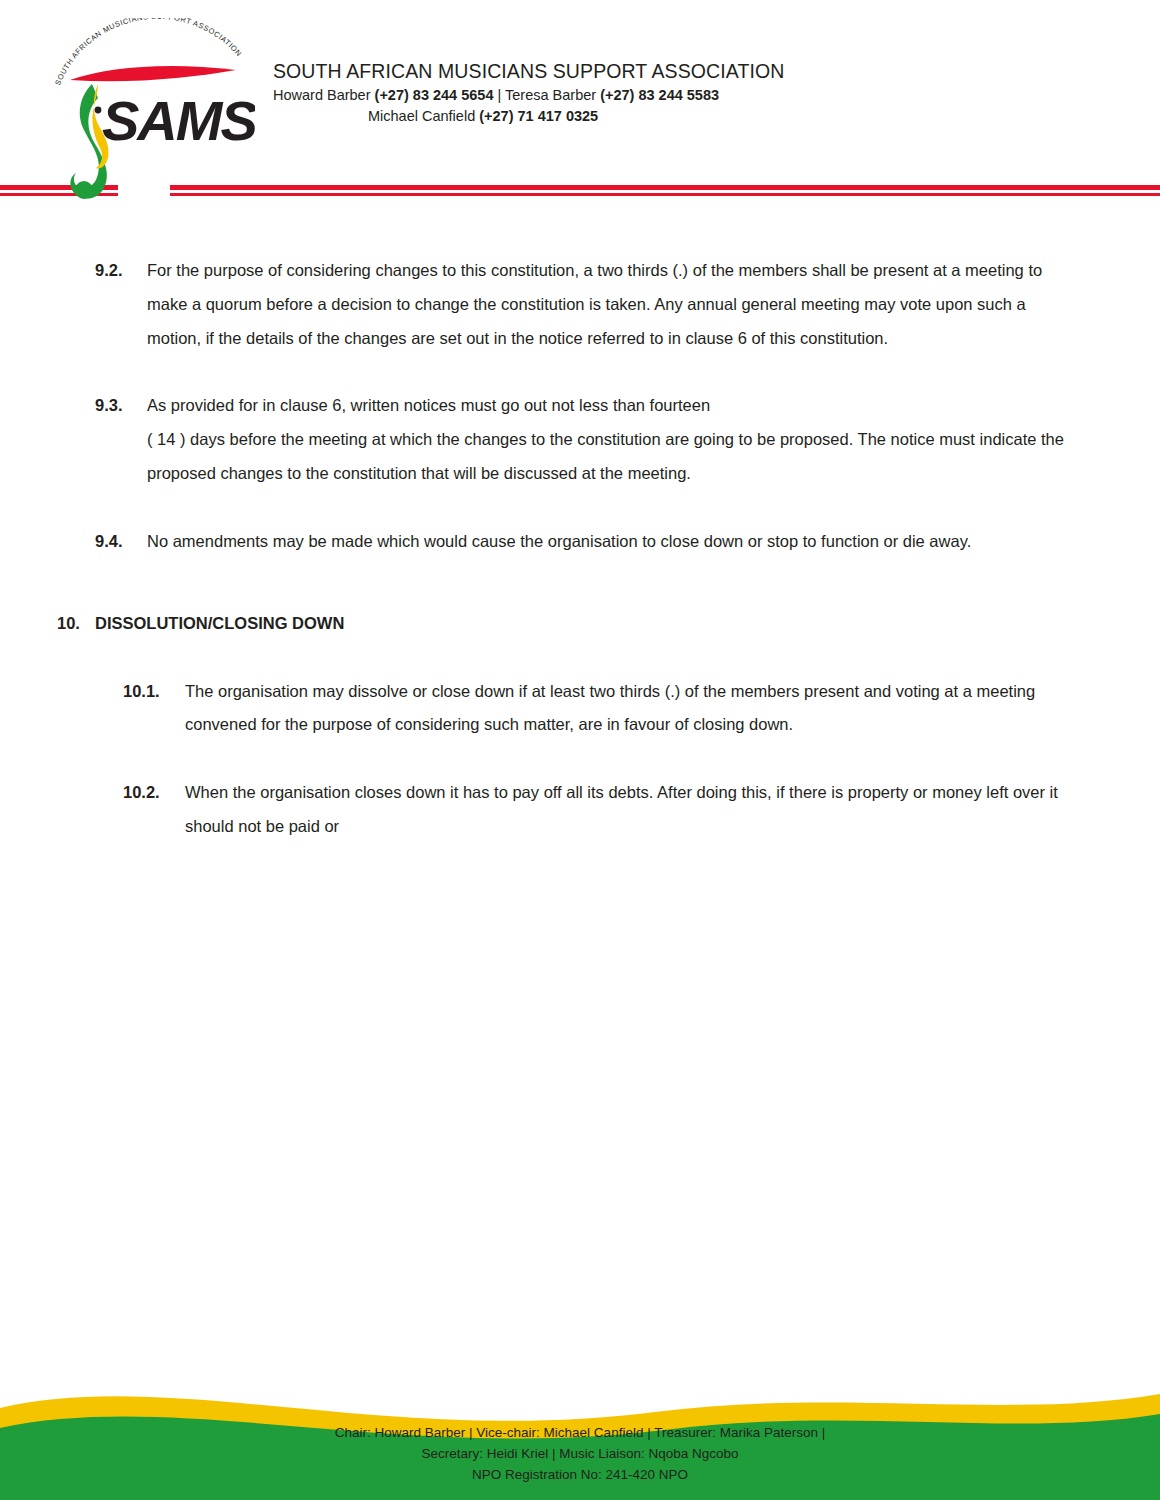SOUTH AFRICAN MUSICIANS SUPPORT ASSOCIATION SAMSA
SOUTH AFRICAN MUSICIANS SUPPORT ASSOCIATION
Howard Barber (+27) 83 244 5654 | Teresa Barber (+27) 83 244 5583
Michael Canfield (+27) 71 417 0325
9.2.
For the purpose of considering changes to this constitution, a two thirds (.) of the members shall be present at a meeting to make a quorum before a decision to change the constitution is taken. Any annual general meeting may vote upon such a motion, if the details of the changes are set out in the notice referred to in clause 6 of this constitution.
9.3.
As provided for in clause 6, written notices must go out not less than fourteen
( 14 ) days before the meeting at which the changes to the constitution are going to be proposed. The notice must indicate the proposed changes to the constitution that will be discussed at the meeting.
9.4.
No amendments may be made which would cause the organisation to close down or stop to function or die away.
10.
DISSOLUTION/CLOSING DOWN
10.1.
The organisation may dissolve or close down if at least two thirds (.) of the members present and voting at a meeting convened for the purpose of considering such matter, are in favour of closing down.
10.2.
When the organisation closes down it has to pay off all its debts. After doing this, if there is property or money left over it should not be paid or
Chair: Howard Barber | Vice-chair: Michael Canfield | Treasurer: Marika Paterson |
Secretary: Heidi Kriel | Music Liaison: Nqoba Ngcobo
NPO Registration No: 241-420 NPO